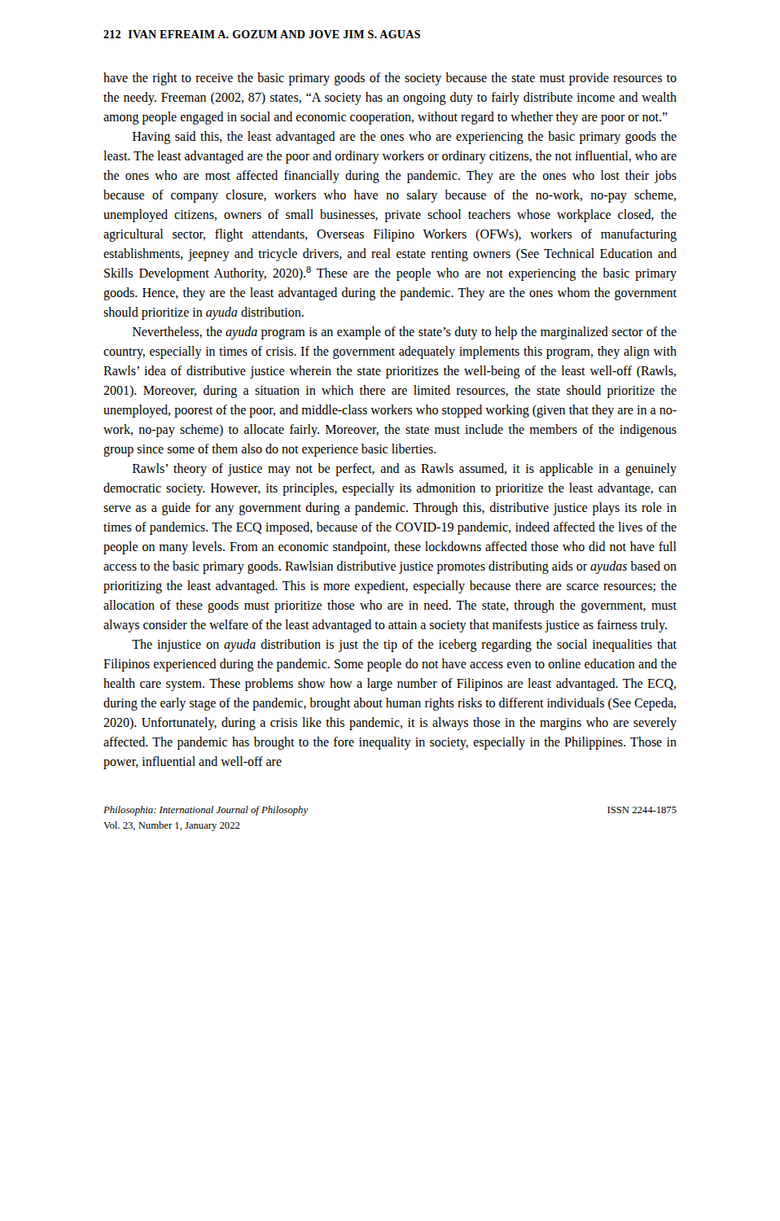212 IVAN EFREAIM A. GOZUM AND JOVE JIM S. AGUAS
have the right to receive the basic primary goods of the society because the state must provide resources to the needy. Freeman (2002, 87) states, “A society has an ongoing duty to fairly distribute income and wealth among people engaged in social and economic cooperation, without regard to whether they are poor or not.”
Having said this, the least advantaged are the ones who are experiencing the basic primary goods the least. The least advantaged are the poor and ordinary workers or ordinary citizens, the not influential, who are the ones who are most affected financially during the pandemic. They are the ones who lost their jobs because of company closure, workers who have no salary because of the no-work, no-pay scheme, unemployed citizens, owners of small businesses, private school teachers whose workplace closed, the agricultural sector, flight attendants, Overseas Filipino Workers (OFWs), workers of manufacturing establishments, jeepney and tricycle drivers, and real estate renting owners (See Technical Education and Skills Development Authority, 2020).8 These are the people who are not experiencing the basic primary goods. Hence, they are the least advantaged during the pandemic. They are the ones whom the government should prioritize in ayuda distribution.
Nevertheless, the ayuda program is an example of the state’s duty to help the marginalized sector of the country, especially in times of crisis. If the government adequately implements this program, they align with Rawls’ idea of distributive justice wherein the state prioritizes the well-being of the least well-off (Rawls, 2001). Moreover, during a situation in which there are limited resources, the state should prioritize the unemployed, poorest of the poor, and middle-class workers who stopped working (given that they are in a no-work, no-pay scheme) to allocate fairly. Moreover, the state must include the members of the indigenous group since some of them also do not experience basic liberties.
Rawls’ theory of justice may not be perfect, and as Rawls assumed, it is applicable in a genuinely democratic society. However, its principles, especially its admonition to prioritize the least advantage, can serve as a guide for any government during a pandemic. Through this, distributive justice plays its role in times of pandemics. The ECQ imposed, because of the COVID-19 pandemic, indeed affected the lives of the people on many levels. From an economic standpoint, these lockdowns affected those who did not have full access to the basic primary goods. Rawlsian distributive justice promotes distributing aids or ayudas based on prioritizing the least advantaged. This is more expedient, especially because there are scarce resources; the allocation of these goods must prioritize those who are in need. The state, through the government, must always consider the welfare of the least advantaged to attain a society that manifests justice as fairness truly.
The injustice on ayuda distribution is just the tip of the iceberg regarding the social inequalities that Filipinos experienced during the pandemic. Some people do not have access even to online education and the health care system. These problems show how a large number of Filipinos are least advantaged. The ECQ, during the early stage of the pandemic, brought about human rights risks to different individuals (See Cepeda, 2020). Unfortunately, during a crisis like this pandemic, it is always those in the margins who are severely affected. The pandemic has brought to the fore inequality in society, especially in the Philippines. Those in power, influential and well-off are
Philosophia: International Journal of Philosophy Vol. 23, Number 1, January 2022
ISSN 2244-1875